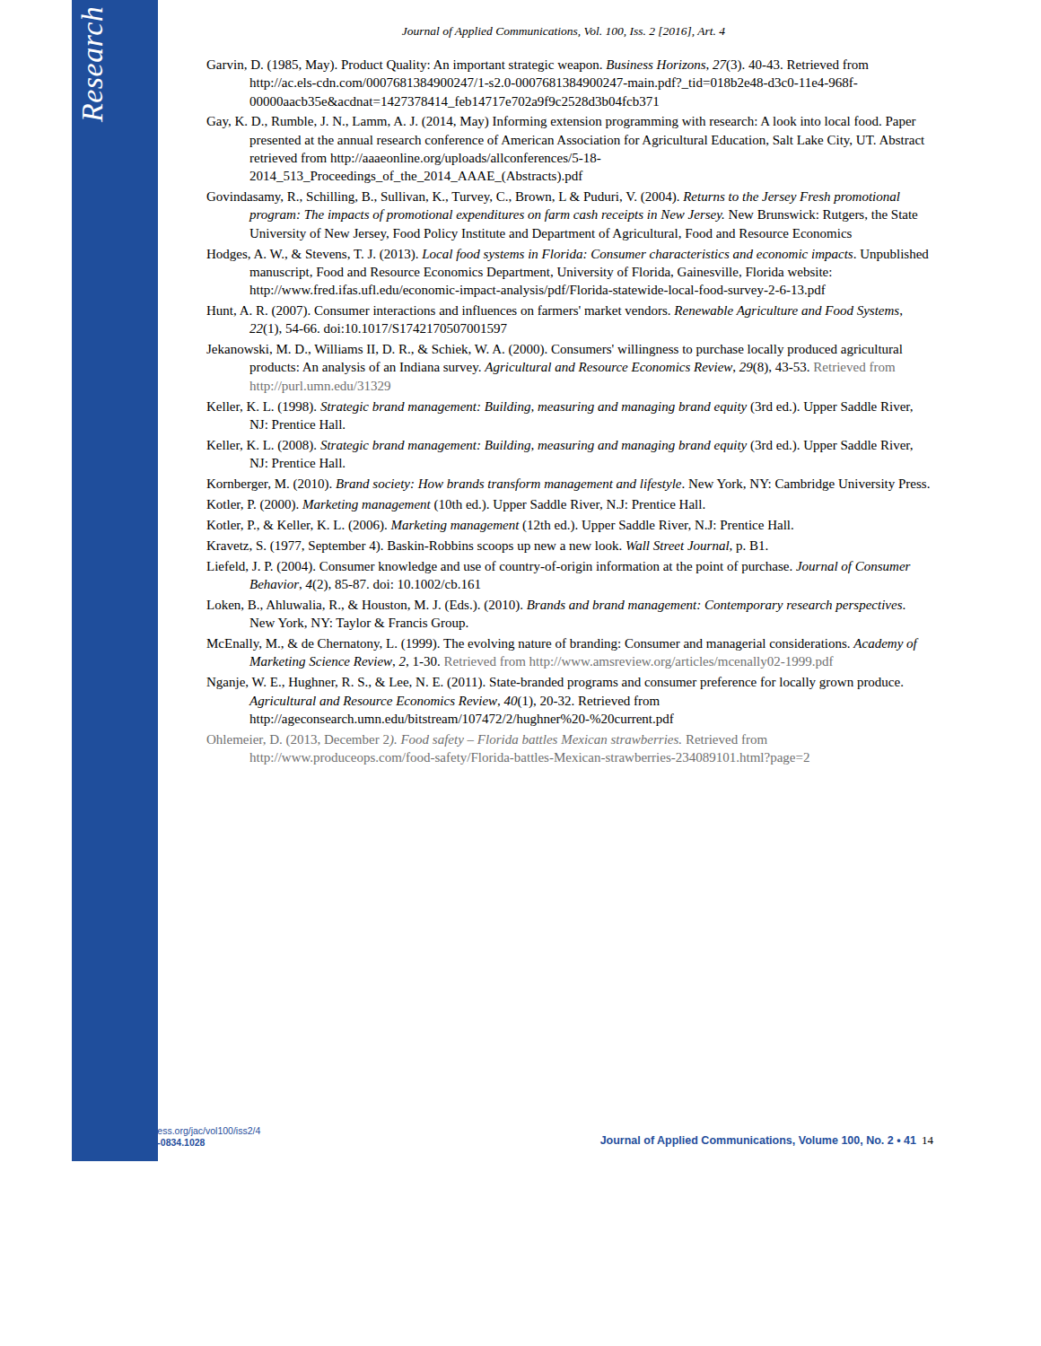Research
Journal of Applied Communications, Vol. 100, Iss. 2 [2016], Art. 4
Garvin, D. (1985, May). Product Quality: An important strategic weapon. Business Horizons, 27(3). 40-43. Retrieved from http://ac.els-cdn.com/0007681384900247/1-s2.0-0007681384900247-main.pdf?_tid=018b2e48-d3c0-11e4-968f-00000aacb35e&acdnat=1427378414_feb14717e702a9f9c2528d3b04fcb371
Gay, K. D., Rumble, J. N., Lamm, A. J. (2014, May) Informing extension programming with research: A look into local food. Paper presented at the annual research conference of American Association for Agricultural Education, Salt Lake City, UT. Abstract retrieved from http://aaaeonline.org/uploads/allconferences/5-18-2014_513_Proceedings_of_the_2014_AAAE_(Abstracts).pdf
Govindasamy, R., Schilling, B., Sullivan, K., Turvey, C., Brown, L & Puduri, V. (2004). Returns to the Jersey Fresh promotional program: The impacts of promotional expenditures on farm cash receipts in New Jersey. New Brunswick: Rutgers, the State University of New Jersey, Food Policy Institute and Department of Agricultural, Food and Resource Economics
Hodges, A. W., & Stevens, T. J. (2013). Local food systems in Florida: Consumer characteristics and economic impacts. Unpublished manuscript, Food and Resource Economics Department, University of Florida, Gainesville, Florida website: http://www.fred.ifas.ufl.edu/economic-impact-analysis/pdf/Florida-statewide-local-food-survey-2-6-13.pdf
Hunt, A. R. (2007). Consumer interactions and influences on farmers' market vendors. Renewable Agriculture and Food Systems, 22(1), 54-66. doi:10.1017/S1742170507001597
Jekanowski, M. D., Williams II, D. R., & Schiek, W. A. (2000). Consumers' willingness to purchase locally produced agricultural products: An analysis of an Indiana survey. Agricultural and Resource Economics Review, 29(8), 43-53. Retrieved from http://purl.umn.edu/31329
Keller, K. L. (1998). Strategic brand management: Building, measuring and managing brand equity (3rd ed.). Upper Saddle River, NJ: Prentice Hall.
Keller, K. L. (2008). Strategic brand management: Building, measuring and managing brand equity (3rd ed.). Upper Saddle River, NJ: Prentice Hall.
Kornberger, M. (2010). Brand society: How brands transform management and lifestyle. New York, NY: Cambridge University Press.
Kotler, P. (2000). Marketing management (10th ed.). Upper Saddle River, N.J: Prentice Hall.
Kotler, P., & Keller, K. L. (2006). Marketing management (12th ed.). Upper Saddle River, N.J: Prentice Hall.
Kravetz, S. (1977, September 4). Baskin-Robbins scoops up new a new look. Wall Street Journal, p. B1.
Liefeld, J. P. (2004). Consumer knowledge and use of country-of-origin information at the point of purchase. Journal of Consumer Behavior, 4(2), 85-87. doi: 10.1002/cb.161
Loken, B., Ahluwalia, R., & Houston, M. J. (Eds.). (2010). Brands and brand management: Contemporary research perspectives. New York, NY: Taylor & Francis Group.
McEnally, M., & de Chernatony, L. (1999). The evolving nature of branding: Consumer and managerial considerations. Academy of Marketing Science Review, 2, 1-30. Retrieved from http://www.amsreview.org/articles/mcenally02-1999.pdf
Nganje, W. E., Hughner, R. S., & Lee, N. E. (2011). State-branded programs and consumer preference for locally grown produce. Agricultural and Resource Economics Review, 40(1), 20-32. Retrieved from http://ageconsearch.umn.edu/bitstream/107472/2/hughner%20-%20current.pdf
Ohlemeier, D. (2013, December 2). Food safety – Florida battles Mexican strawberries. Retrieved from http://www.produceops.com/food-safety/Florida-battles-Mexican-strawberries-234089101.html?page=2
https://newprairiepress.org/jac/vol100/iss2/4
DOI: 10.4148/1051-0834.1028
Journal of Applied Communications, Volume 100, No. 2 • 4114